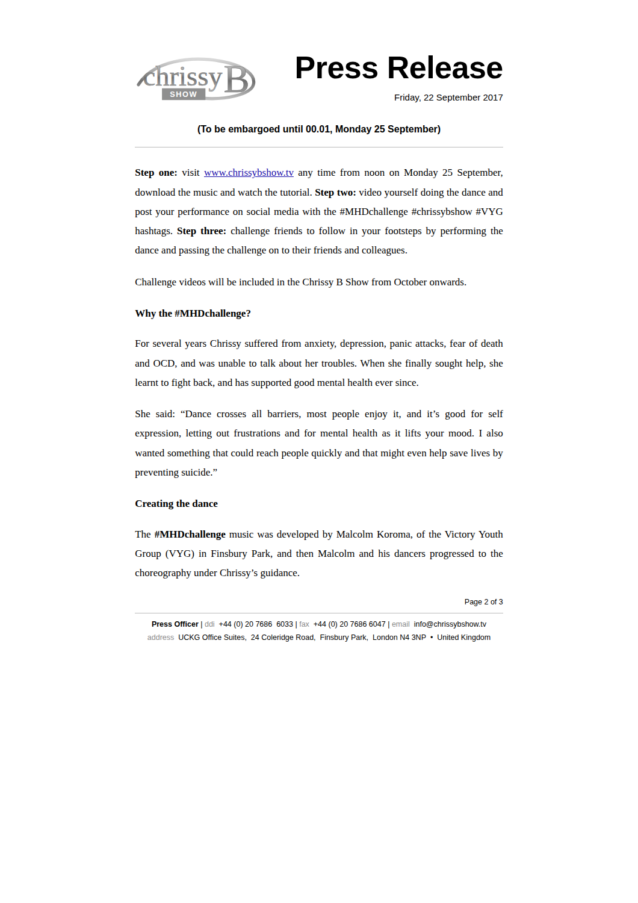chrissy B SHOW
Press Release
Friday, 22 September 2017
(To be embargoed until 00.01, Monday 25 September)
Step one: visit www.chrissybshow.tv any time from noon on Monday 25 September, download the music and watch the tutorial. Step two: video yourself doing the dance and post your performance on social media with the #MHDchallenge #chrissybshow #VYG hashtags. Step three: challenge friends to follow in your footsteps by performing the dance and passing the challenge on to their friends and colleagues.
Challenge videos will be included in the Chrissy B Show from October onwards.
Why the #MHDchallenge?
For several years Chrissy suffered from anxiety, depression, panic attacks, fear of death and OCD, and was unable to talk about her troubles. When she finally sought help, she learnt to fight back, and has supported good mental health ever since.
She said: “Dance crosses all barriers, most people enjoy it, and it’s good for self expression, letting out frustrations and for mental health as it lifts your mood. I also wanted something that could reach people quickly and that might even help save lives by preventing suicide.”
Creating the dance
The #MHDchallenge music was developed by Malcolm Koroma, of the Victory Youth Group (VYG) in Finsbury Park, and then Malcolm and his dancers progressed to the choreography under Chrissy’s guidance.
Page 2 of 3
Press Officer | ddi +44 (0) 20 7686 6033 | fax +44 (0) 20 7686 6047 | email info@chrissybshow.tv
address UCKG Office Suites, 24 Coleridge Road, Finsbury Park, London N4 3NP • United Kingdom